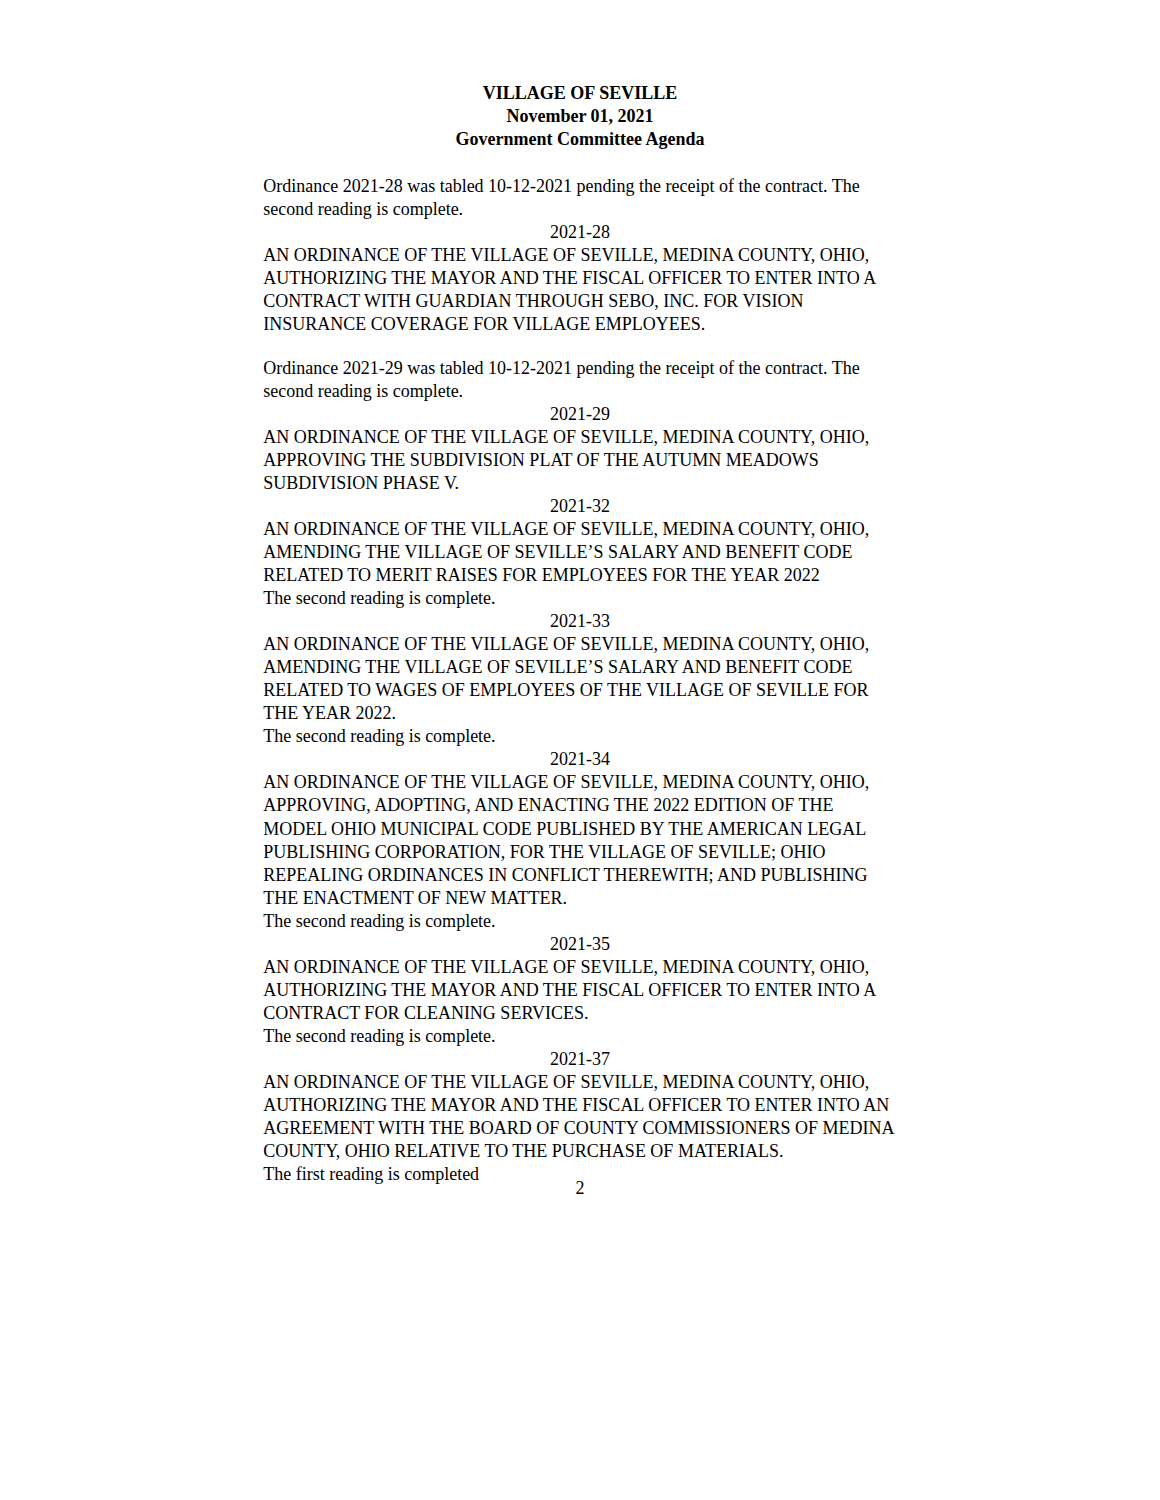VILLAGE OF SEVILLE November 01, 2021 Government Committee Agenda
Ordinance 2021-28 was tabled 10-12-2021 pending the receipt of the contract. The second reading is complete.
2021-28
AN ORDINANCE OF THE VILLAGE OF SEVILLE, MEDINA COUNTY, OHIO, AUTHORIZING THE MAYOR AND THE FISCAL OFFICER TO ENTER INTO A CONTRACT WITH GUARDIAN THROUGH SEBO, INC. FOR VISION INSURANCE COVERAGE FOR VILLAGE EMPLOYEES.
Ordinance 2021-29 was tabled 10-12-2021 pending the receipt of the contract. The second reading is complete.
2021-29
AN ORDINANCE OF THE VILLAGE OF SEVILLE, MEDINA COUNTY, OHIO, APPROVING THE SUBDIVISION PLAT OF THE AUTUMN MEADOWS SUBDIVISION PHASE V.
2021-32
AN ORDINANCE OF THE VILLAGE OF SEVILLE, MEDINA COUNTY, OHIO, AMENDING THE VILLAGE OF SEVILLE’S SALARY AND BENEFIT CODE RELATED TO MERIT RAISES FOR EMPLOYEES FOR THE YEAR 2022
The second reading is complete.
2021-33
AN ORDINANCE OF THE VILLAGE OF SEVILLE, MEDINA COUNTY, OHIO, AMENDING THE VILLAGE OF SEVILLE’S SALARY AND BENEFIT CODE RELATED TO WAGES OF EMPLOYEES OF THE VILLAGE OF SEVILLE FOR THE YEAR 2022.
The second reading is complete.
2021-34
AN ORDINANCE OF THE VILLAGE OF SEVILLE, MEDINA COUNTY, OHIO, APPROVING, ADOPTING, AND ENACTING THE 2022 EDITION OF THE MODEL OHIO MUNICIPAL CODE PUBLISHED BY THE AMERICAN LEGAL PUBLISHING CORPORATION, FOR THE VILLAGE OF SEVILLE; OHIO REPEALING ORDINANCES IN CONFLICT THEREWITH; AND PUBLISHING THE ENACTMENT OF NEW MATTER.
The second reading is complete.
2021-35
AN ORDINANCE OF THE VILLAGE OF SEVILLE, MEDINA COUNTY, OHIO, AUTHORIZING THE MAYOR AND THE FISCAL OFFICER TO ENTER INTO A CONTRACT FOR CLEANING SERVICES.
The second reading is complete.
2021-37
AN ORDINANCE OF THE VILLAGE OF SEVILLE, MEDINA COUNTY, OHIO, AUTHORIZING THE MAYOR AND THE FISCAL OFFICER TO ENTER INTO AN AGREEMENT WITH THE BOARD OF COUNTY COMMISSIONERS OF MEDINA COUNTY, OHIO RELATIVE TO THE PURCHASE OF MATERIALS.
The first reading is completed
2